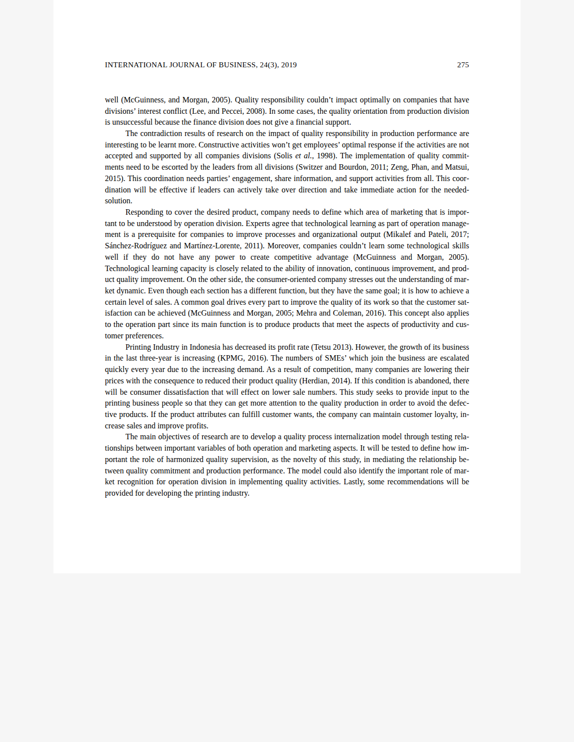International Journal of Business, 24(3), 2019 275
well (McGuinness, and Morgan, 2005). Quality responsibility couldn’t impact optimally on companies that have divisions’ interest conflict (Lee, and Peccei, 2008). In some cases, the quality orientation from production division is unsuccessful because the finance division does not give a financial support.
The contradiction results of research on the impact of quality responsibility in production performance are interesting to be learnt more. Constructive activities won’t get employees’ optimal response if the activities are not accepted and supported by all companies divisions (Solis et al., 1998). The implementation of quality commitments need to be escorted by the leaders from all divisions (Switzer and Bourdon, 2011; Zeng, Phan, and Matsui, 2015). This coordination needs parties’ engagement, share information, and support activities from all. This coordination will be effective if leaders can actively take over direction and take immediate action for the needed-solution.
Responding to cover the desired product, company needs to define which area of marketing that is important to be understood by operation division. Experts agree that technological learning as part of operation management is a prerequisite for companies to improve processes and organizational output (Mikalef and Pateli, 2017; Sánchez-Rodríguez and Martínez-Lorente, 2011). Moreover, companies couldn’t learn some technological skills well if they do not have any power to create competitive advantage (McGuinness and Morgan, 2005). Technological learning capacity is closely related to the ability of innovation, continuous improvement, and product quality improvement. On the other side, the consumer-oriented company stresses out the understanding of market dynamic. Even though each section has a different function, but they have the same goal; it is how to achieve a certain level of sales. A common goal drives every part to improve the quality of its work so that the customer satisfaction can be achieved (McGuinness and Morgan, 2005; Mehra and Coleman, 2016). This concept also applies to the operation part since its main function is to produce products that meet the aspects of productivity and customer preferences.
Printing Industry in Indonesia has decreased its profit rate (Tetsu 2013). However, the growth of its business in the last three-year is increasing (KPMG, 2016). The numbers of SMEs’ which join the business are escalated quickly every year due to the increasing demand. As a result of competition, many companies are lowering their prices with the consequence to reduced their product quality (Herdian, 2014). If this condition is abandoned, there will be consumer dissatisfaction that will effect on lower sale numbers. This study seeks to provide input to the printing business people so that they can get more attention to the quality production in order to avoid the defective products. If the product attributes can fulfill customer wants, the company can maintain customer loyalty, increase sales and improve profits.
The main objectives of research are to develop a quality process internalization model through testing relationships between important variables of both operation and marketing aspects. It will be tested to define how important the role of harmonized quality supervision, as the novelty of this study, in mediating the relationship between quality commitment and production performance. The model could also identify the important role of market recognition for operation division in implementing quality activities. Lastly, some recommendations will be provided for developing the printing industry.